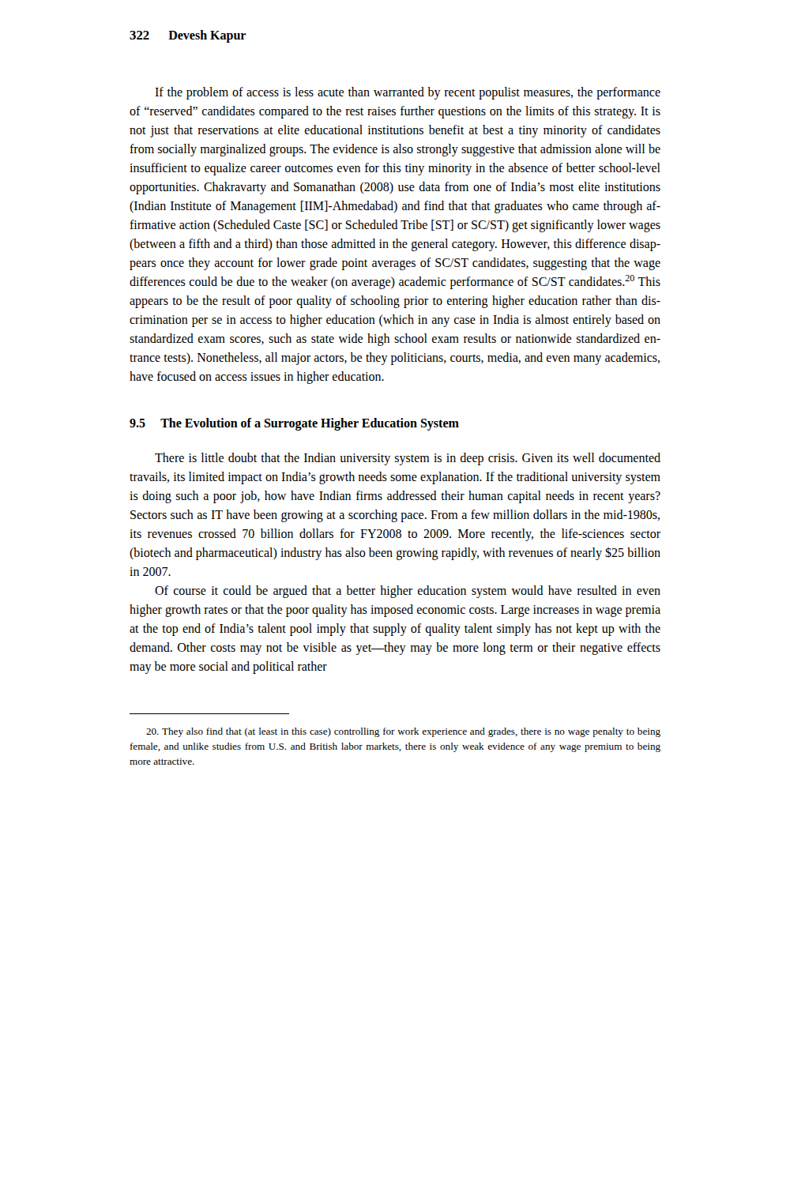322 Devesh Kapur
If the problem of access is less acute than warranted by recent populist measures, the performance of “reserved” candidates compared to the rest raises further questions on the limits of this strategy. It is not just that reservations at elite educational institutions benefit at best a tiny minority of candidates from socially marginalized groups. The evidence is also strongly suggestive that admission alone will be insufficient to equalize career outcomes even for this tiny minority in the absence of better school-level opportunities. Chakravarty and Somanathan (2008) use data from one of India’s most elite institutions (Indian Institute of Management [IIM]-Ahmedabad) and find that that graduates who came through affirmative action (Scheduled Caste [SC] or Scheduled Tribe [ST] or SC/ST) get significantly lower wages (between a fifth and a third) than those admitted in the general category. However, this difference disappears once they account for lower grade point averages of SC/ST candidates, suggesting that the wage differences could be due to the weaker (on average) academic performance of SC/ST candidates.20 This appears to be the result of poor quality of schooling prior to entering higher education rather than discrimination per se in access to higher education (which in any case in India is almost entirely based on standardized exam scores, such as state wide high school exam results or nationwide standardized entrance tests). Nonetheless, all major actors, be they politicians, courts, media, and even many academics, have focused on access issues in higher education.
9.5 The Evolution of a Surrogate Higher Education System
There is little doubt that the Indian university system is in deep crisis. Given its well documented travails, its limited impact on India’s growth needs some explanation. If the traditional university system is doing such a poor job, how have Indian firms addressed their human capital needs in recent years? Sectors such as IT have been growing at a scorching pace. From a few million dollars in the mid-1980s, its revenues crossed 70 billion dollars for FY2008 to 2009. More recently, the life-sciences sector (biotech and pharmaceutical) industry has also been growing rapidly, with revenues of nearly $25 billion in 2007.
Of course it could be argued that a better higher education system would have resulted in even higher growth rates or that the poor quality has imposed economic costs. Large increases in wage premia at the top end of India’s talent pool imply that supply of quality talent simply has not kept up with the demand. Other costs may not be visible as yet—they may be more long term or their negative effects may be more social and political rather
20. They also find that (at least in this case) controlling for work experience and grades, there is no wage penalty to being female, and unlike studies from U.S. and British labor markets, there is only weak evidence of any wage premium to being more attractive.